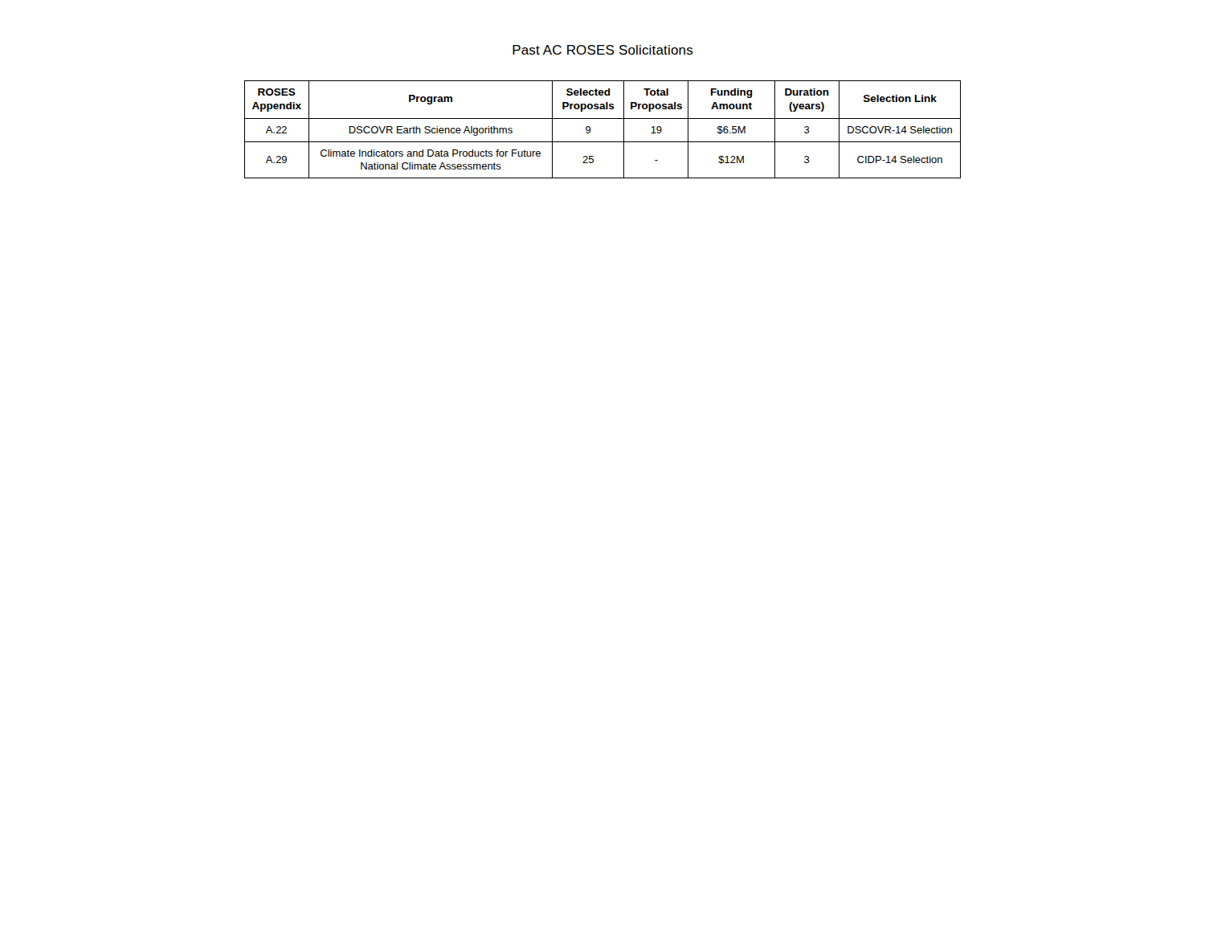Past AC ROSES Solicitations
| ROSES Appendix | Program | Selected Proposals | Total Proposals | Funding Amount | Duration (years) | Selection Link |
| --- | --- | --- | --- | --- | --- | --- |
| A.22 | DSCOVR Earth Science Algorithms | 9 | 19 | $6.5M | 3 | DSCOVR-14 Selection |
| A.29 | Climate Indicators and Data Products for Future National Climate Assessments | 25 | - | $12M | 3 | CIDP-14 Selection |